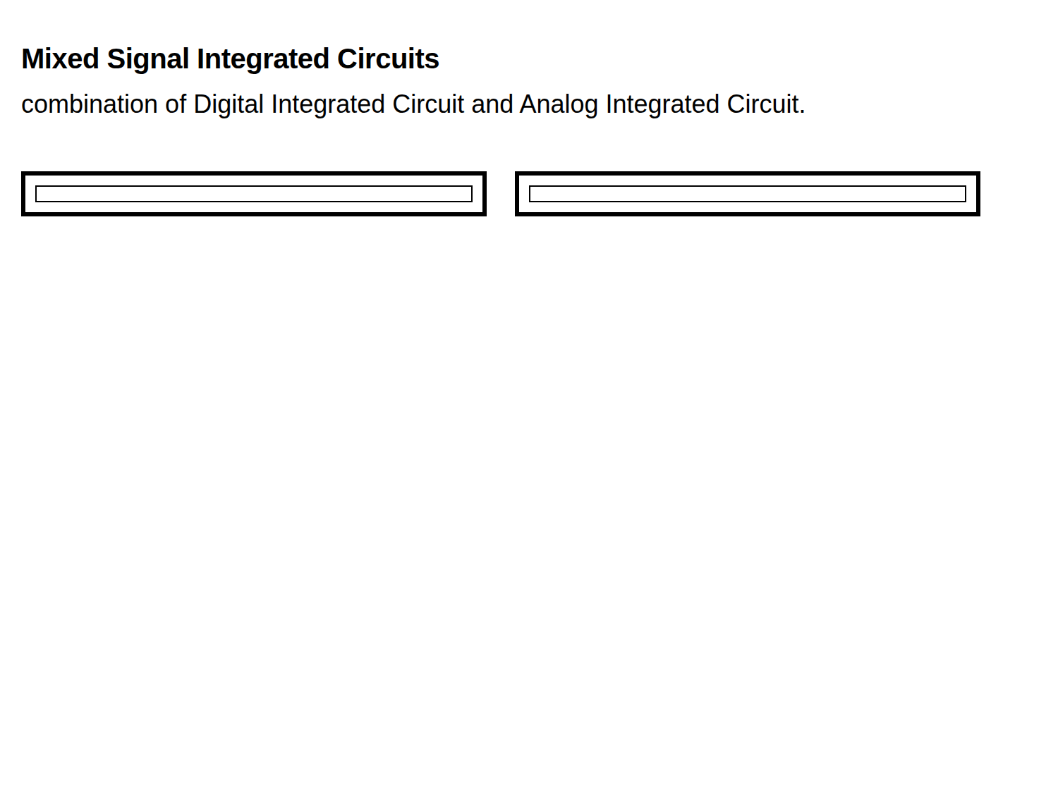Mixed Signal Integrated Circuits
combination of Digital Integrated Circuit and Analog Integrated Circuit.
MC74HC14
B991A9P1N
MALAYSIA
HCF4010BE
3B9101665
ZZiLOG
Z84C0010FEC
Z80 CPU C3
0450